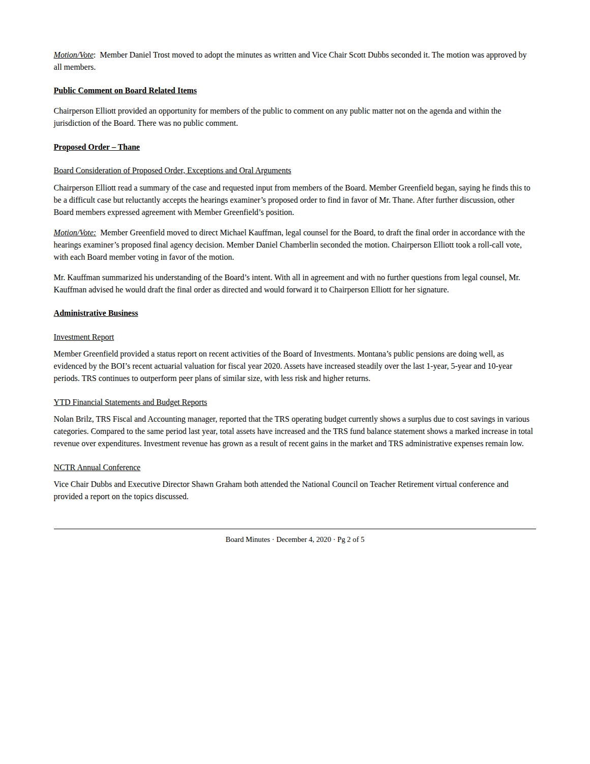Motion/Vote: Member Daniel Trost moved to adopt the minutes as written and Vice Chair Scott Dubbs seconded it. The motion was approved by all members.
Public Comment on Board Related Items
Chairperson Elliott provided an opportunity for members of the public to comment on any public matter not on the agenda and within the jurisdiction of the Board. There was no public comment.
Proposed Order – Thane
Board Consideration of Proposed Order, Exceptions and Oral Arguments
Chairperson Elliott read a summary of the case and requested input from members of the Board. Member Greenfield began, saying he finds this to be a difficult case but reluctantly accepts the hearings examiner’s proposed order to find in favor of Mr. Thane. After further discussion, other Board members expressed agreement with Member Greenfield’s position.
Motion/Vote: Member Greenfield moved to direct Michael Kauffman, legal counsel for the Board, to draft the final order in accordance with the hearings examiner’s proposed final agency decision. Member Daniel Chamberlin seconded the motion. Chairperson Elliott took a roll-call vote, with each Board member voting in favor of the motion.
Mr. Kauffman summarized his understanding of the Board’s intent. With all in agreement and with no further questions from legal counsel, Mr. Kauffman advised he would draft the final order as directed and would forward it to Chairperson Elliott for her signature.
Administrative Business
Investment Report
Member Greenfield provided a status report on recent activities of the Board of Investments. Montana’s public pensions are doing well, as evidenced by the BOI’s recent actuarial valuation for fiscal year 2020. Assets have increased steadily over the last 1-year, 5-year and 10-year periods. TRS continues to outperform peer plans of similar size, with less risk and higher returns.
YTD Financial Statements and Budget Reports
Nolan Brilz, TRS Fiscal and Accounting manager, reported that the TRS operating budget currently shows a surplus due to cost savings in various categories. Compared to the same period last year, total assets have increased and the TRS fund balance statement shows a marked increase in total revenue over expenditures. Investment revenue has grown as a result of recent gains in the market and TRS administrative expenses remain low.
NCTR Annual Conference
Vice Chair Dubbs and Executive Director Shawn Graham both attended the National Council on Teacher Retirement virtual conference and provided a report on the topics discussed.
Board Minutes · December 4, 2020 · Pg 2 of 5